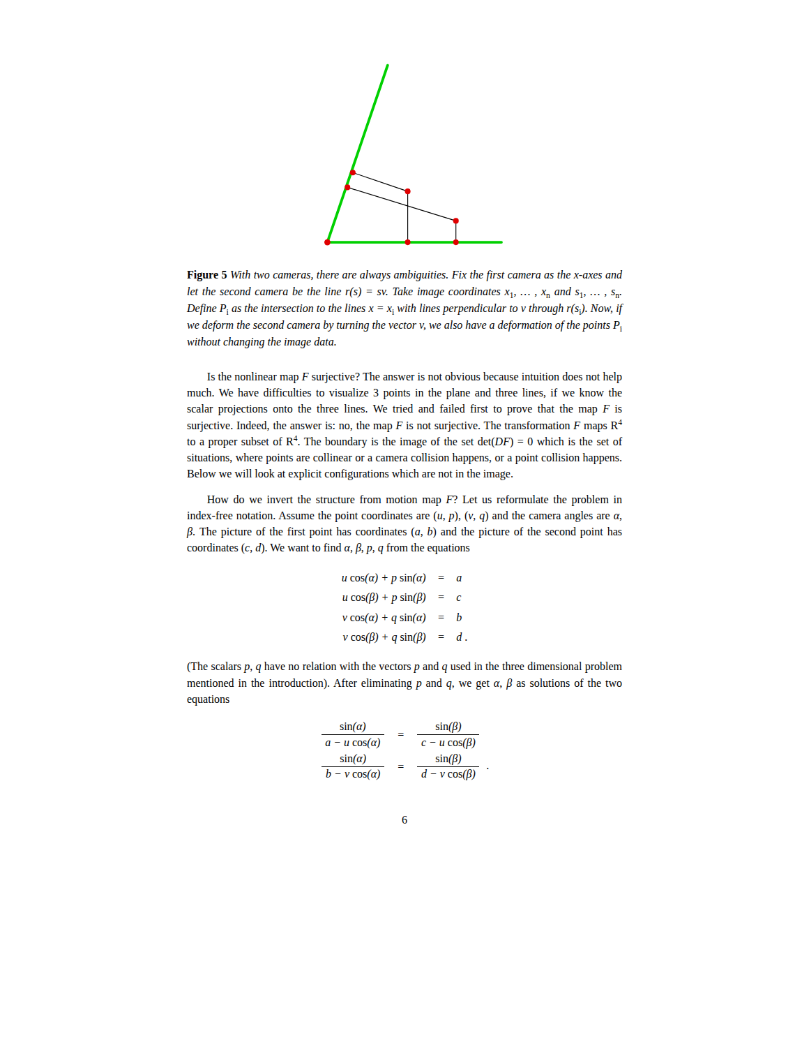Figure 5 With two cameras, there are always ambiguities. Fix the first camera as the x-axes and let the second camera be the line r(s) = sv. Take image coordinates x1, … , xn and s1, … , sn. Define Pi as the intersection to the lines x = xi with lines perpendicular to v through r(si). Now, if we deform the second camera by turning the vector v, we also have a deformation of the points Pi without changing the image data.
Is the nonlinear map F surjective? The answer is not obvious because intuition does not help much. We have difficulties to visualize 3 points in the plane and three lines, if we know the scalar projections onto the three lines. We tried and failed first to prove that the map F is surjective. Indeed, the answer is: no, the map F is not surjective. The transformation F maps R4 to a proper subset of R4. The boundary is the image of the set det(DF) = 0 which is the set of situations, where points are collinear or a camera collision happens, or a point collision happens. Below we will look at explicit configurations which are not in the image.
How do we invert the structure from motion map F? Let us reformulate the problem in index-free notation. Assume the point coordinates are (u, p), (v, q) and the camera angles are α, β. The picture of the first point has coordinates (a, b) and the picture of the second point has coordinates (c, d). We want to find α, β, p, q from the equations
| u cos ( α ) + p sin ( α ) | = | a |
| u cos ( β ) + p sin ( β ) | = | c |
| v cos ( α ) + q sin ( α ) | = | b |
| v cos ( β ) + q sin ( β ) | = | d . |
(The scalars p, q have no relation with the vectors p and q used in the three dimen­sional problem mentioned in the introduction). After eliminating p and q, we get α, β as solutions of the two equations
| sin ( α ) a − u cos ( α ) | = | sin ( β ) c − u cos ( β ) |
| sin ( α ) b − v cos ( α ) | = | sin ( β ) d − v cos ( β ) . |
6